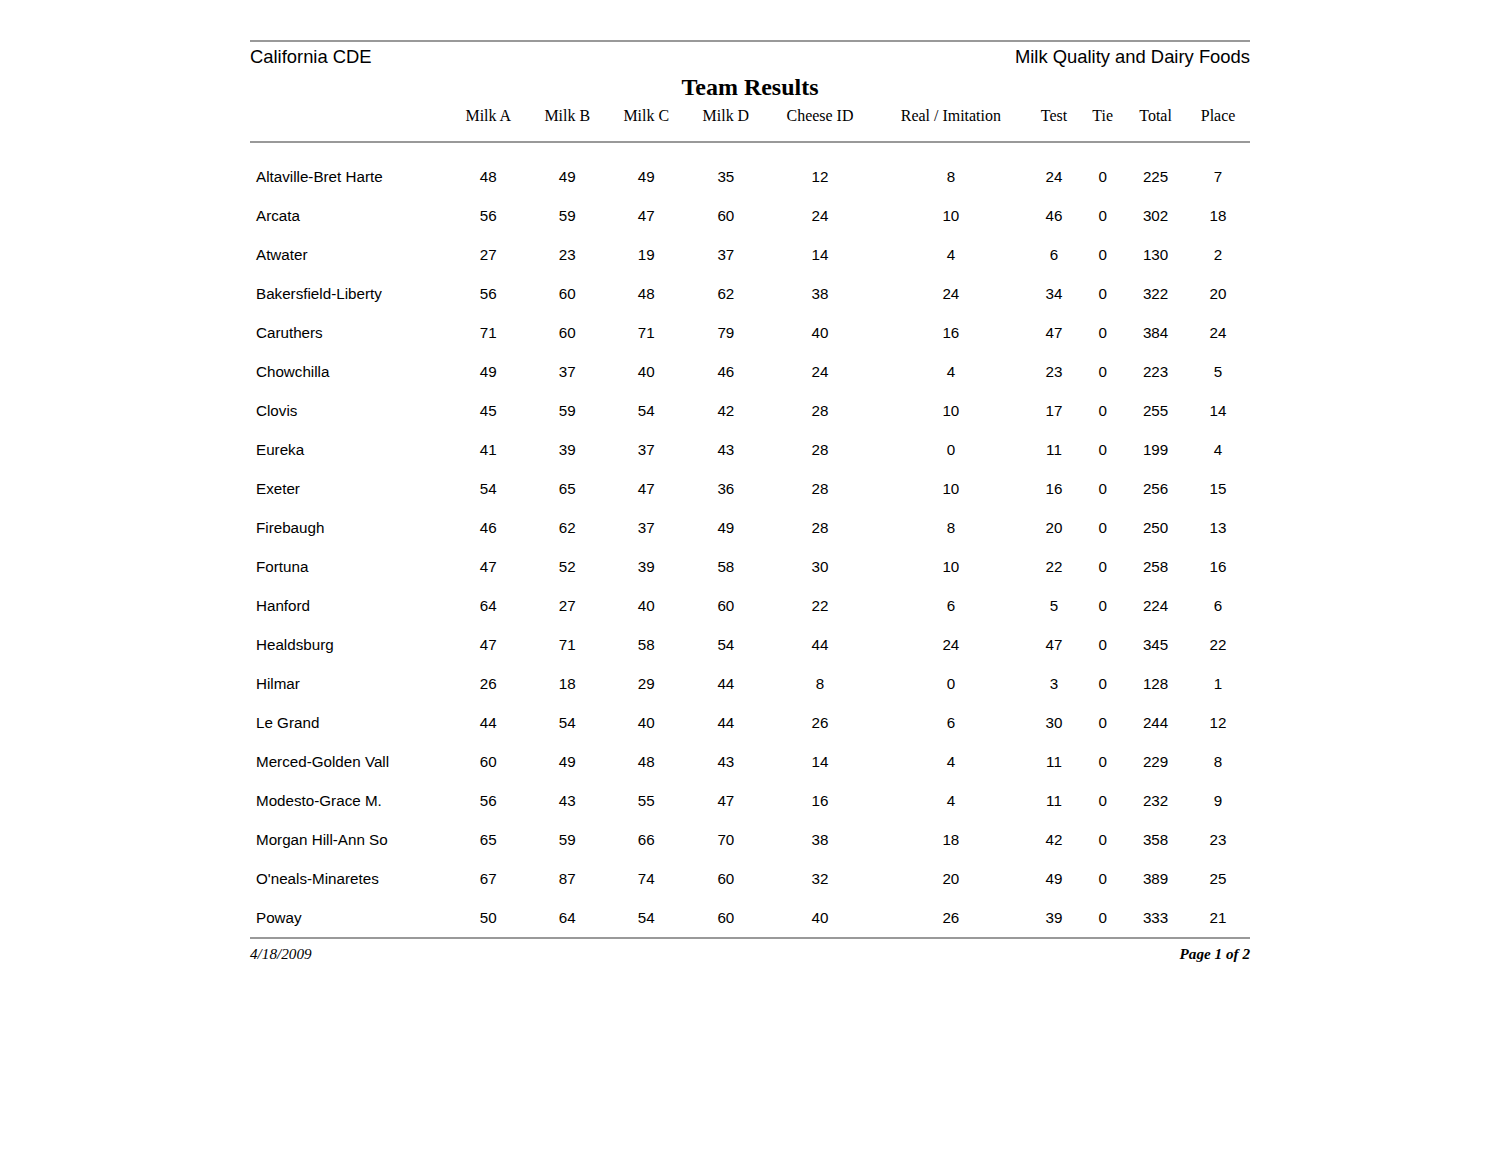California CDE Milk Quality and Dairy Foods
Team Results
| | Milk A | Milk B | Milk C | Milk D | Cheese ID | Real / Imitation | Test | Tie | Total | Place |
| --- | --- | --- | --- | --- | --- | --- | --- | --- | --- | --- |
| Altaville-Bret Harte | 48 | 49 | 49 | 35 | 12 | 8 | 24 | 0 | 225 | 7 |
| Arcata | 56 | 59 | 47 | 60 | 24 | 10 | 46 | 0 | 302 | 18 |
| Atwater | 27 | 23 | 19 | 37 | 14 | 4 | 6 | 0 | 130 | 2 |
| Bakersfield-Liberty | 56 | 60 | 48 | 62 | 38 | 24 | 34 | 0 | 322 | 20 |
| Caruthers | 71 | 60 | 71 | 79 | 40 | 16 | 47 | 0 | 384 | 24 |
| Chowchilla | 49 | 37 | 40 | 46 | 24 | 4 | 23 | 0 | 223 | 5 |
| Clovis | 45 | 59 | 54 | 42 | 28 | 10 | 17 | 0 | 255 | 14 |
| Eureka | 41 | 39 | 37 | 43 | 28 | 0 | 11 | 0 | 199 | 4 |
| Exeter | 54 | 65 | 47 | 36 | 28 | 10 | 16 | 0 | 256 | 15 |
| Firebaugh | 46 | 62 | 37 | 49 | 28 | 8 | 20 | 0 | 250 | 13 |
| Fortuna | 47 | 52 | 39 | 58 | 30 | 10 | 22 | 0 | 258 | 16 |
| Hanford | 64 | 27 | 40 | 60 | 22 | 6 | 5 | 0 | 224 | 6 |
| Healdsburg | 47 | 71 | 58 | 54 | 44 | 24 | 47 | 0 | 345 | 22 |
| Hilmar | 26 | 18 | 29 | 44 | 8 | 0 | 3 | 0 | 128 | 1 |
| Le Grand | 44 | 54 | 40 | 44 | 26 | 6 | 30 | 0 | 244 | 12 |
| Merced-Golden Vall | 60 | 49 | 48 | 43 | 14 | 4 | 11 | 0 | 229 | 8 |
| Modesto-Grace M. | 56 | 43 | 55 | 47 | 16 | 4 | 11 | 0 | 232 | 9 |
| Morgan Hill-Ann So | 65 | 59 | 66 | 70 | 38 | 18 | 42 | 0 | 358 | 23 |
| O'neals-Minaretes | 67 | 87 | 74 | 60 | 32 | 20 | 49 | 0 | 389 | 25 |
| Poway | 50 | 64 | 54 | 60 | 40 | 26 | 39 | 0 | 333 | 21 |
4/18/2009 Page 1 of 2